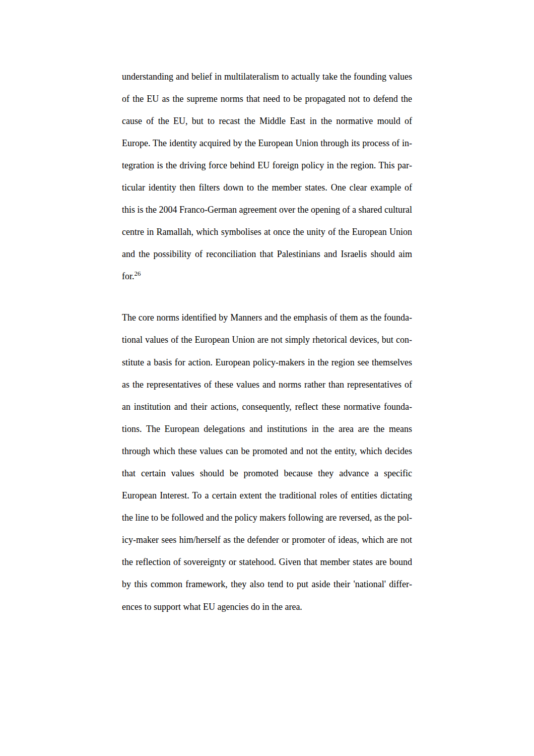understanding and belief in multilateralism to actually take the founding values of the EU as the supreme norms that need to be propagated not to defend the cause of the EU, but to recast the Middle East in the normative mould of Europe. The identity acquired by the European Union through its process of integration is the driving force behind EU foreign policy in the region. This particular identity then filters down to the member states. One clear example of this is the 2004 Franco-German agreement over the opening of a shared cultural centre in Ramallah, which symbolises at once the unity of the European Union and the possibility of reconciliation that Palestinians and Israelis should aim for.26
The core norms identified by Manners and the emphasis of them as the foundational values of the European Union are not simply rhetorical devices, but constitute a basis for action. European policy-makers in the region see themselves as the representatives of these values and norms rather than representatives of an institution and their actions, consequently, reflect these normative foundations. The European delegations and institutions in the area are the means through which these values can be promoted and not the entity, which decides that certain values should be promoted because they advance a specific European Interest. To a certain extent the traditional roles of entities dictating the line to be followed and the policy makers following are reversed, as the policy-maker sees him/herself as the defender or promoter of ideas, which are not the reflection of sovereignty or statehood. Given that member states are bound by this common framework, they also tend to put aside their 'national' differences to support what EU agencies do in the area.